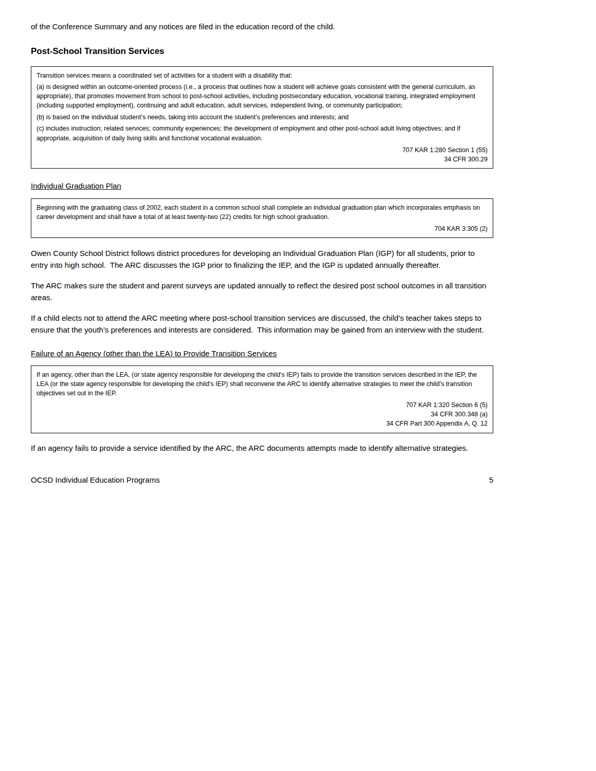of the Conference Summary and any notices are filed in the education record of the child.
Post-School Transition Services
Transition services means a coordinated set of activities for a student with a disability that:
(a) is designed within an outcome-oriented process (i.e., a process that outlines how a student will achieve goals consistent with the general curriculum, as appropriate), that promotes movement from school to post-school activities, including postsecondary education, vocational training, integrated employment (including supported employment), continuing and adult education, adult services, independent living, or community participation;
(b) is based on the individual student’s needs, taking into account the student’s preferences and interests; and
(c) includes instruction; related services; community experiences; the development of employment and other post-school adult living objectives; and if appropriate, acquisition of daily living skills and functional vocational evaluation.
707 KAR 1:280 Section 1 (55) 34 CFR 300.29
Individual Graduation Plan
Beginning with the graduating class of 2002, each student in a common school shall complete an individual graduation plan which incorporates emphasis on career development and shall have a total of at least twenty-two (22) credits for high school graduation.
704 KAR 3:305 (2)
Owen County School District follows district procedures for developing an Individual Graduation Plan (IGP) for all students, prior to entry into high school. The ARC discusses the IGP prior to finalizing the IEP, and the IGP is updated annually thereafter.
The ARC makes sure the student and parent surveys are updated annually to reflect the desired post school outcomes in all transition areas.
If a child elects not to attend the ARC meeting where post-school transition services are discussed, the child’s teacher takes steps to ensure that the youth’s preferences and interests are considered. This information may be gained from an interview with the student.
Failure of an Agency (other than the LEA) to Provide Transition Services
If an agency, other than the LEA, (or state agency responsible for developing the child's IEP) fails to provide the transition services described in the IEP, the LEA (or the state agency responsible for developing the child's IEP) shall reconvene the ARC to identify alternative strategies to meet the child's transition objectives set out in the IEP.
707 KAR 1:320 Section 6 (5) 34 CFR 300.348 (a) 34 CFR Part 300 Appendix A, Q. 12
If an agency fails to provide a service identified by the ARC, the ARC documents attempts made to identify alternative strategies.
OCSD Individual Education Programs 5